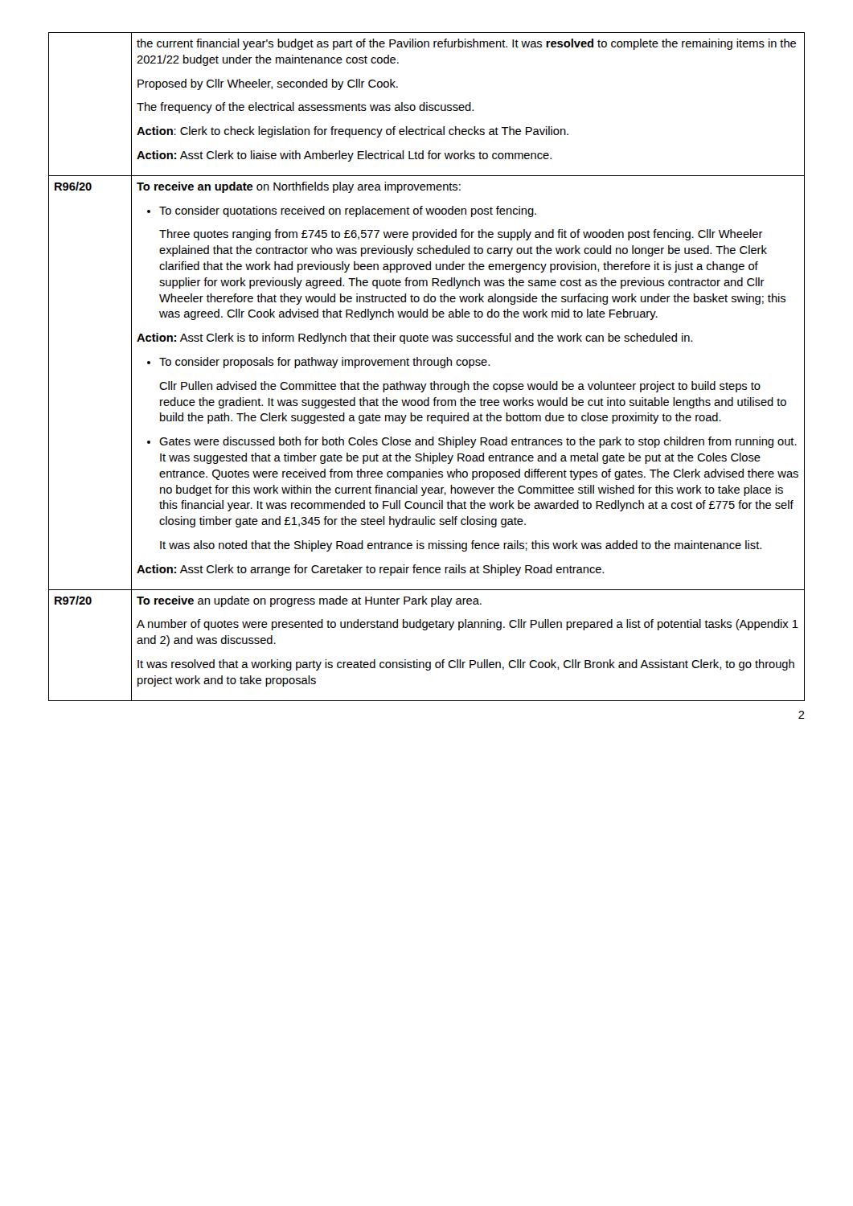| | the current financial year's budget as part of the Pavilion refurbishment. It was resolved to complete the remaining items in the 2021/22 budget under the maintenance cost code. Proposed by Cllr Wheeler, seconded by Cllr Cook. The frequency of the electrical assessments was also discussed. Action : Clerk to check legislation for frequency of electrical checks at The Pavilion. Action: Asst Clerk to liaise with Amberley Electrical Ltd for works to commence. |
| R96/20 | To receive an update on Northfields play area improvements: To consider quotations received on replacement of wooden post fencing. Three quotes ranging from £745 to £6,577 were provided for the supply and fit of wooden post fencing. Cllr Wheeler explained that the contractor who was previously scheduled to carry out the work could no longer be used. The Clerk clarified that the work had previously been approved under the emergency provision, therefore it is just a change of supplier for work previously agreed. The quote from Redlynch was the same cost as the previous contractor and Cllr Wheeler therefore that they would be instructed to do the work alongside the surfacing work under the basket swing; this was agreed. Cllr Cook advised that Redlynch would be able to do the work mid to late February. Action: Asst Clerk is to inform Redlynch that their quote was successful and the work can be scheduled in. To consider proposals for pathway improvement through copse. Cllr Pullen advised the Committee that the pathway through the copse would be a volunteer project to build steps to reduce the gradient. It was suggested that the wood from the tree works would be cut into suitable lengths and utilised to build the path. The Clerk suggested a gate may be required at the bottom due to close proximity to the road. Gates were discussed both for both Coles Close and Shipley Road entrances to the park to stop children from running out. It was suggested that a timber gate be put at the Shipley Road entrance and a metal gate be put at the Coles Close entrance. Quotes were received from three companies who proposed different types of gates. The Clerk advised there was no budget for this work within the current financial year, however the Committee still wished for this work to take place is this financial year. It was recommended to Full Council that the work be awarded to Redlynch at a cost of £775 for the self closing timber gate and £1,345 for the steel hydraulic self closing gate. It was also noted that the Shipley Road entrance is missing fence rails; this work was added to the maintenance list. Action: Asst Clerk to arrange for Caretaker to repair fence rails at Shipley Road entrance. |
| R97/20 | To receive an update on progress made at Hunter Park play area. A number of quotes were presented to understand budgetary planning. Cllr Pullen prepared a list of potential tasks (Appendix 1 and 2) and was discussed. It was resolved that a working party is created consisting of Cllr Pullen, Cllr Cook, Cllr Bronk and Assistant Clerk, to go through project work and to take proposals |
2